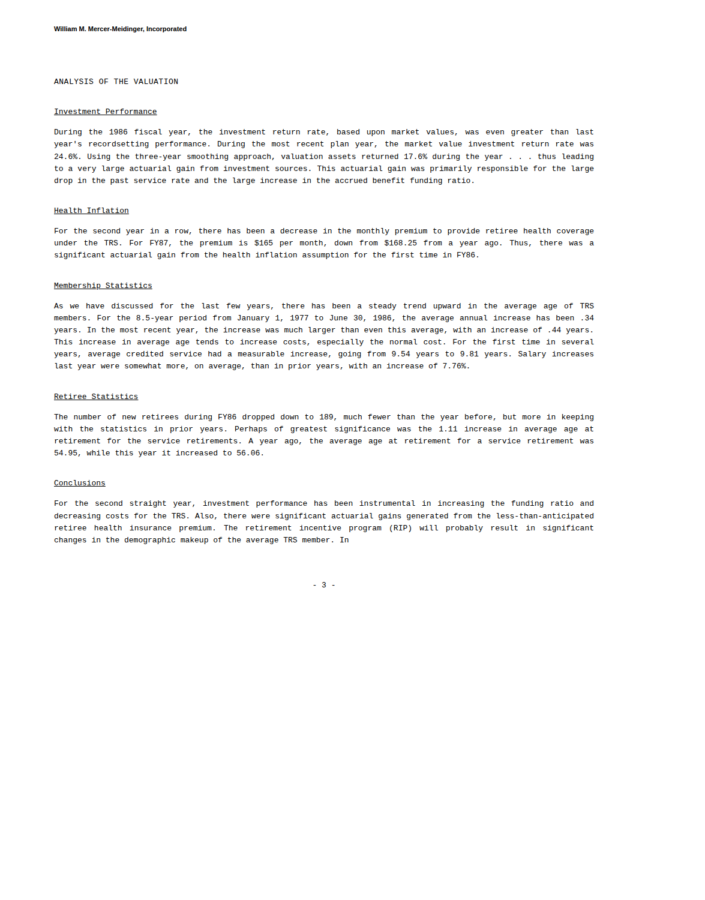William M. Mercer-Meidinger, Incorporated
ANALYSIS OF THE VALUATION
Investment Performance
During the 1986 fiscal year, the investment return rate, based upon market values, was even greater than last year's recordsetting performance. During the most recent plan year, the market value investment return rate was 24.6%. Using the three-year smoothing approach, valuation assets returned 17.6% during the year . . . thus leading to a very large actuarial gain from investment sources. This actuarial gain was primarily responsible for the large drop in the past service rate and the large increase in the accrued benefit funding ratio.
Health Inflation
For the second year in a row, there has been a decrease in the monthly premium to provide retiree health coverage under the TRS. For FY87, the premium is $165 per month, down from $168.25 from a year ago. Thus, there was a significant actuarial gain from the health inflation assumption for the first time in FY86.
Membership Statistics
As we have discussed for the last few years, there has been a steady trend upward in the average age of TRS members. For the 8.5-year period from January 1, 1977 to June 30, 1986, the average annual increase has been .34 years. In the most recent year, the increase was much larger than even this average, with an increase of .44 years. This increase in average age tends to increase costs, especially the normal cost. For the first time in several years, average credited service had a measurable increase, going from 9.54 years to 9.81 years. Salary increases last year were somewhat more, on average, than in prior years, with an increase of 7.76%.
Retiree Statistics
The number of new retirees during FY86 dropped down to 189, much fewer than the year before, but more in keeping with the statistics in prior years. Perhaps of greatest significance was the 1.11 increase in average age at retirement for the service retirements. A year ago, the average age at retirement for a service retirement was 54.95, while this year it increased to 56.06.
Conclusions
For the second straight year, investment performance has been instrumental in increasing the funding ratio and decreasing costs for the TRS. Also, there were significant actuarial gains generated from the less-than-anticipated retiree health insurance premium. The retirement incentive program (RIP) will probably result in significant changes in the demographic makeup of the average TRS member. In
- 3 -